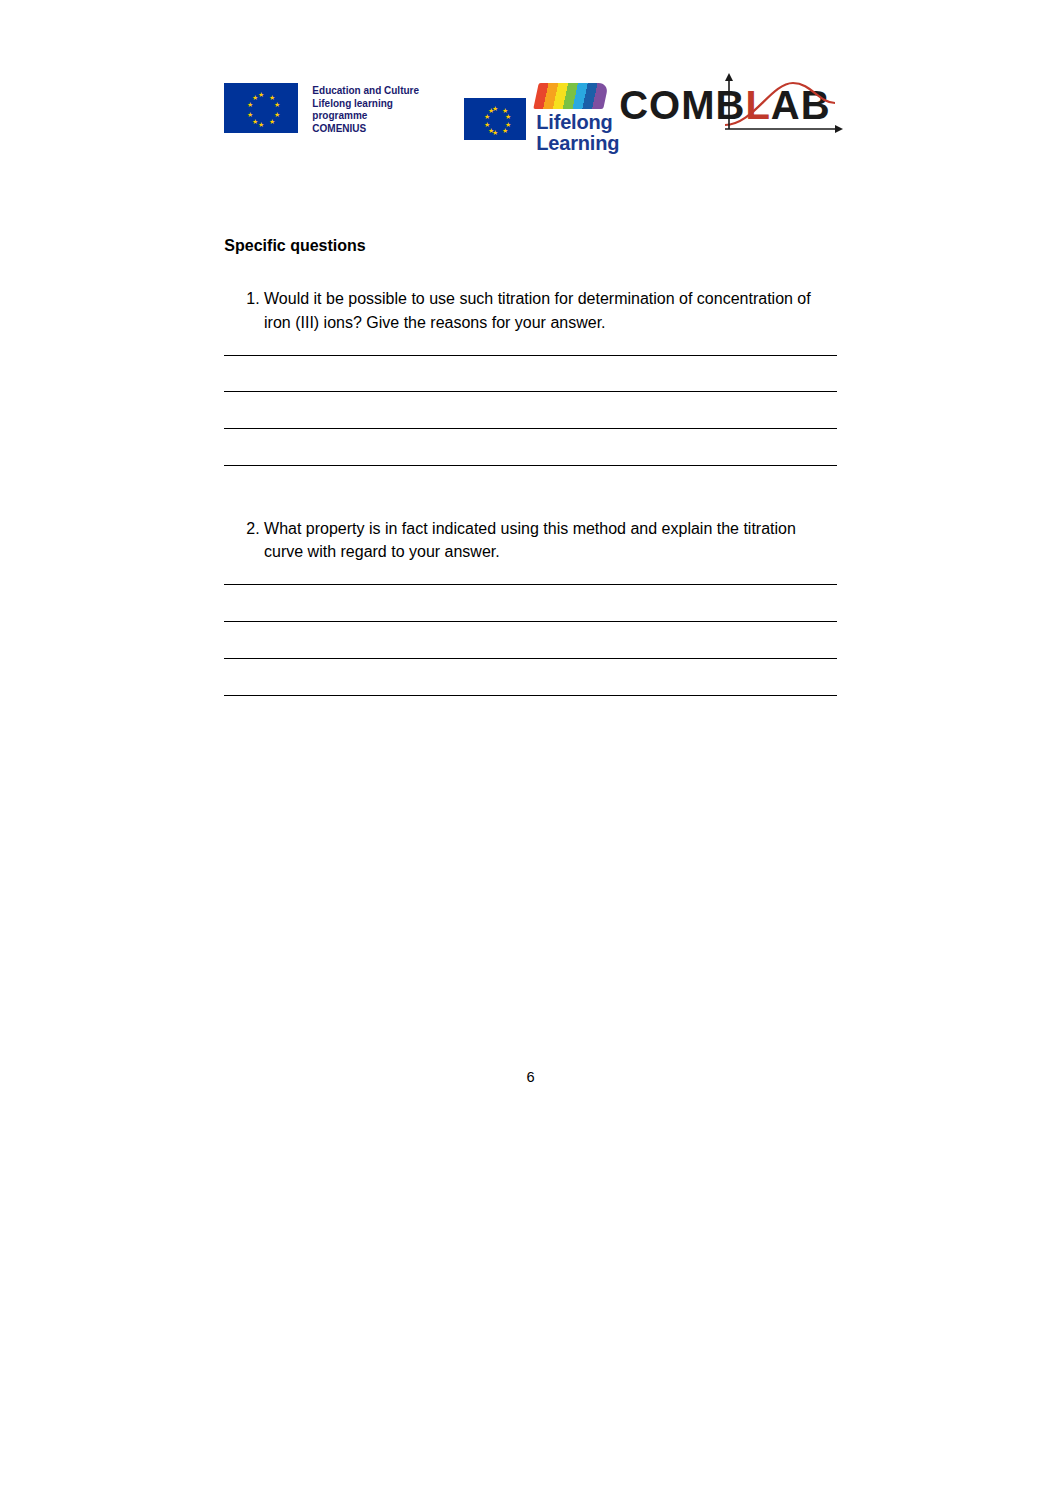★ ★ ★ ★ ★ ★ ★ ★ ★ ★
Education and Culture
Lifelong learning programme
COMENIUS
★ ★ ★ ★ ★ ★ ★ ★ ★ ★
Lifelong
Learning
COMBLAB
Specific questions
Would it be possible to use such titration for determination of concentration of iron (III) ions? Give the reasons for your answer.
What property is in fact indicated using this method and explain the titration curve with regard to your answer.
6